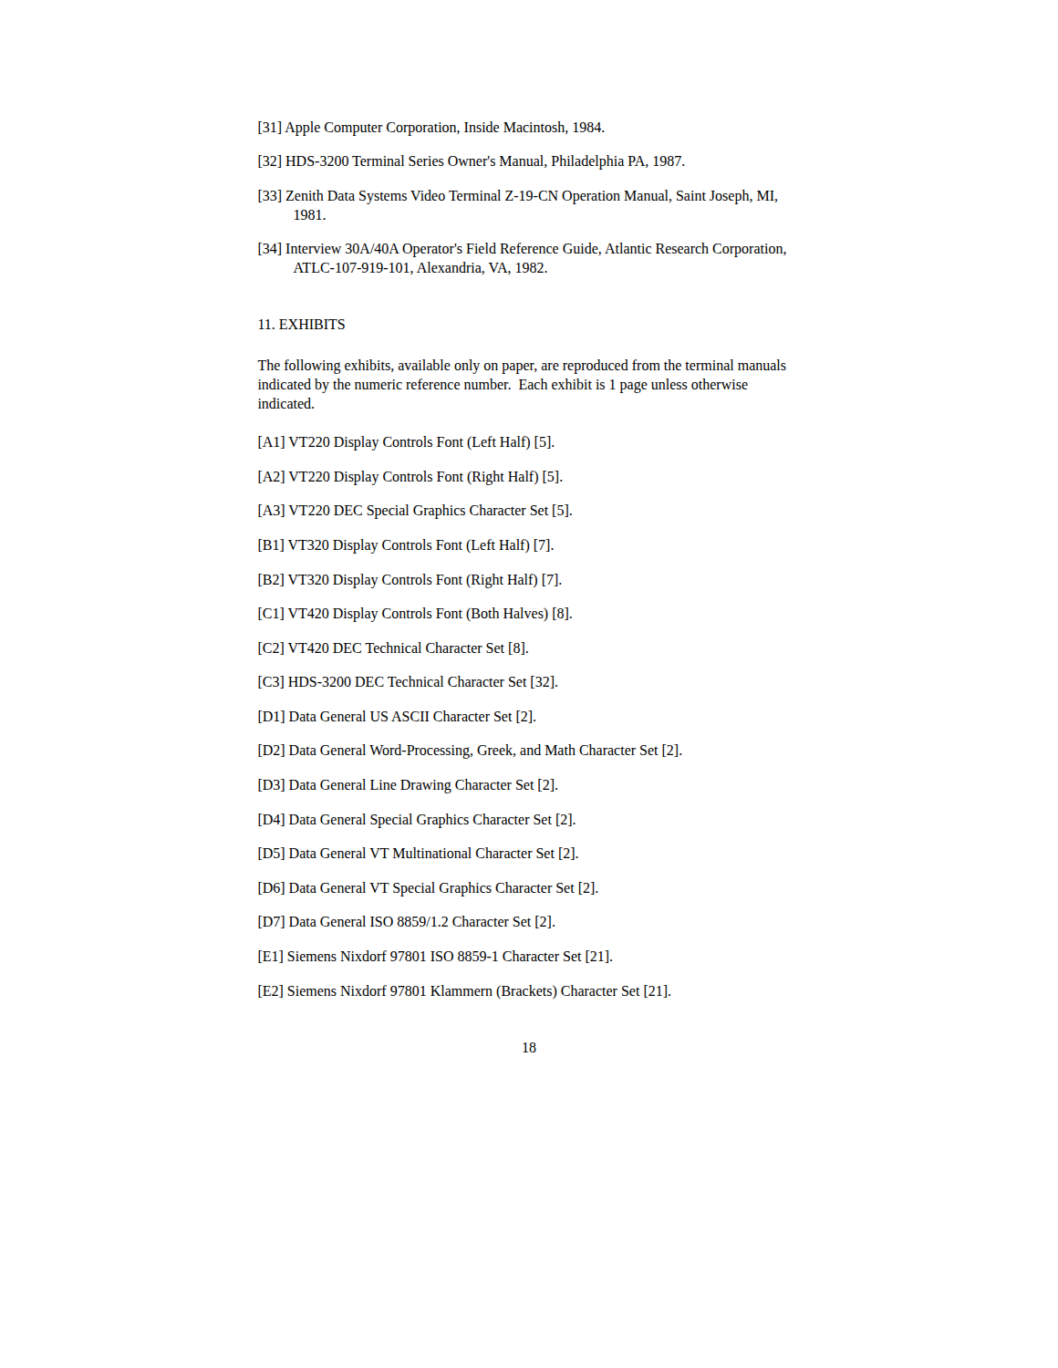[31] Apple Computer Corporation, Inside Macintosh, 1984.
[32] HDS-3200 Terminal Series Owner's Manual, Philadelphia PA, 1987.
[33] Zenith Data Systems Video Terminal Z-19-CN Operation Manual, Saint Joseph, MI, 1981.
[34] Interview 30A/40A Operator's Field Reference Guide, Atlantic Research Corporation, ATLC-107-919-101, Alexandria, VA, 1982.
11. EXHIBITS
The following exhibits, available only on paper, are reproduced from the terminal manuals indicated by the numeric reference number. Each exhibit is 1 page unless otherwise indicated.
[A1] VT220 Display Controls Font (Left Half) [5].
[A2] VT220 Display Controls Font (Right Half) [5].
[A3] VT220 DEC Special Graphics Character Set [5].
[B1] VT320 Display Controls Font (Left Half) [7].
[B2] VT320 Display Controls Font (Right Half) [7].
[C1] VT420 Display Controls Font (Both Halves) [8].
[C2] VT420 DEC Technical Character Set [8].
[C3] HDS-3200 DEC Technical Character Set [32].
[D1] Data General US ASCII Character Set [2].
[D2] Data General Word-Processing, Greek, and Math Character Set [2].
[D3] Data General Line Drawing Character Set [2].
[D4] Data General Special Graphics Character Set [2].
[D5] Data General VT Multinational Character Set [2].
[D6] Data General VT Special Graphics Character Set [2].
[D7] Data General ISO 8859/1.2 Character Set [2].
[E1] Siemens Nixdorf 97801 ISO 8859-1 Character Set [21].
[E2] Siemens Nixdorf 97801 Klammern (Brackets) Character Set [21].
18